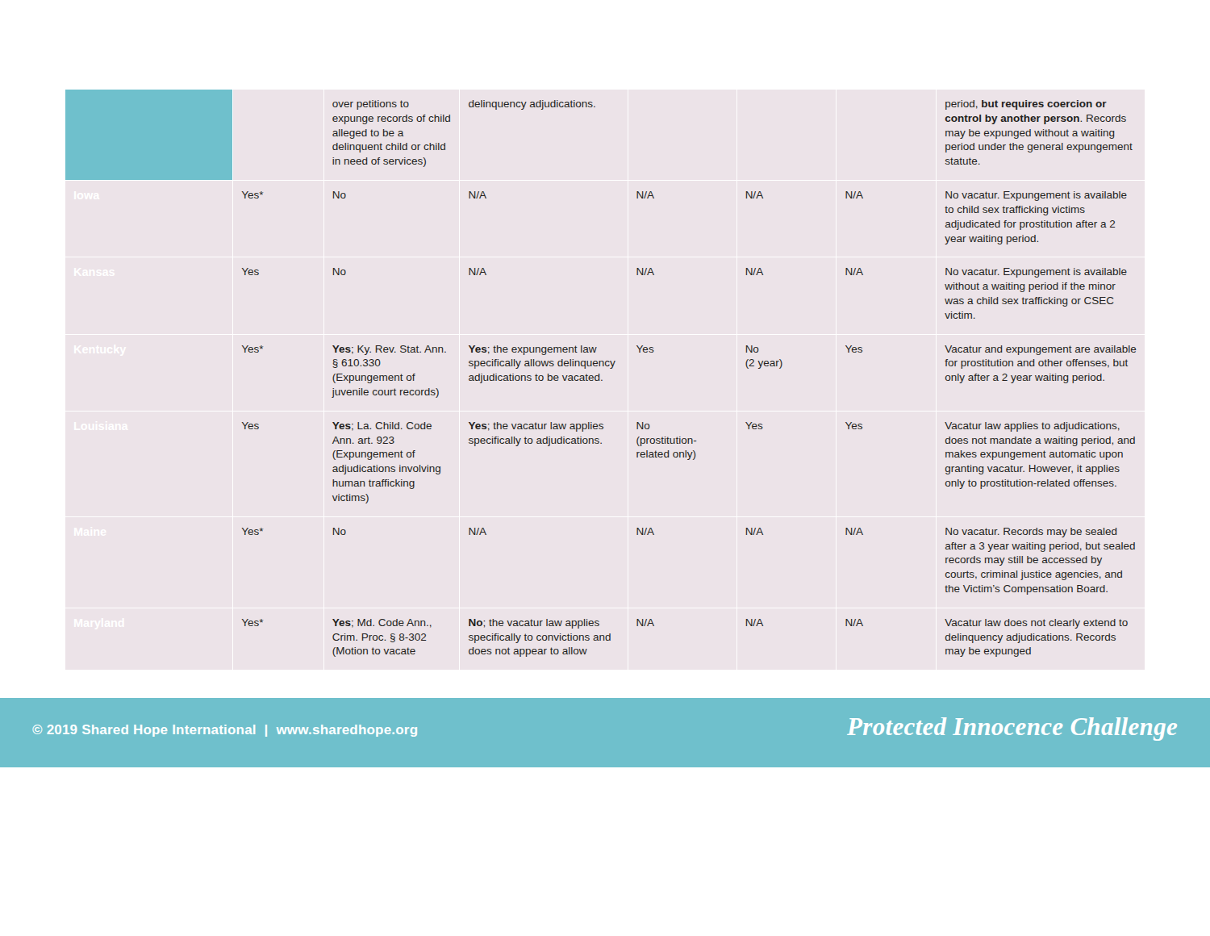| | | over petitions to expunge records of child alleged to be a delinquent child or child in need of services) | delinquency adjudications. | | | | period, but requires coercion or control by another person . Records may be expunged without a waiting period under the general expungement statute. |
| Iowa | Yes* | No | N/A | N/A | N/A | N/A | No vacatur. Expungement is available to child sex trafficking victims adjudicated for prostitution after a 2 year waiting period. |
| Kansas | Yes | No | N/A | N/A | N/A | N/A | No vacatur. Expungement is available without a waiting period if the minor was a child sex trafficking or CSEC victim. |
| Kentucky | Yes* | Yes ; Ky. Rev. Stat. Ann. § 610.330 (Expungement of juvenile court records) | Yes ; the expungement law specifically allows delinquency adjudications to be vacated. | Yes | No (2 year) | Yes | Vacatur and expungement are available for prostitution and other offenses, but only after a 2 year waiting period. |
| Louisiana | Yes | Yes ; La. Child. Code Ann. art. 923 (Expungement of adjudications involving human trafficking victims) | Yes ; the vacatur law applies specifically to adjudications. | No (prostitution-related only) | Yes | Yes | Vacatur law applies to adjudications, does not mandate a waiting period, and makes expungement automatic upon granting vacatur. However, it applies only to prostitution-related offenses. |
| Maine | Yes* | No | N/A | N/A | N/A | N/A | No vacatur. Records may be sealed after a 3 year waiting period, but sealed records may still be accessed by courts, criminal justice agencies, and the Victim’s Compensation Board. |
| Maryland | Yes* | Yes ; Md. Code Ann., Crim. Proc. § 8-302 (Motion to vacate | No ; the vacatur law applies specifically to convictions and does not appear to allow | N/A | N/A | N/A | Vacatur law does not clearly extend to delinquency adjudications. Records may be expunged |
© 2019 Shared Hope International | www.sharedhope.org
Protected Innocence Challenge